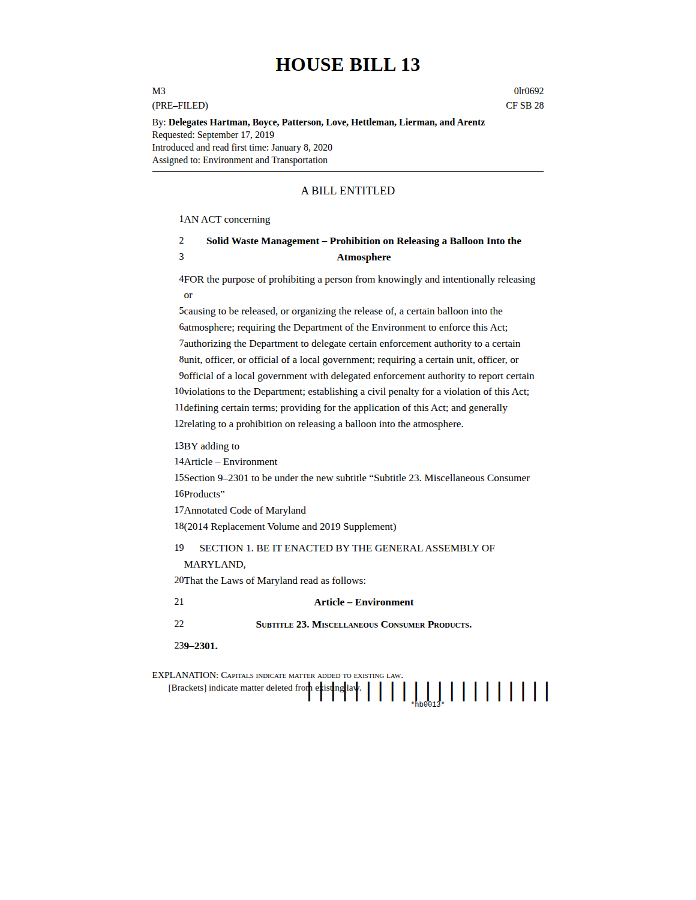HOUSE BILL 13
M3
0lr0692
(PRE–FILED)
CF SB 28
By: Delegates Hartman, Boyce, Patterson, Love, Hettleman, Lierman, and Arentz
Requested: September 17, 2019
Introduced and read first time: January 8, 2020
Assigned to: Environment and Transportation
A BILL ENTITLED
| 1 | AN ACT concerning |
| 2 | Solid Waste Management – Prohibition on Releasing a Balloon Into the |
| 3 | Atmosphere |
| 4 | FOR the purpose of prohibiting a person from knowingly and intentionally releasing or |
| 5 | causing to be released, or organizing the release of, a certain balloon into the |
| 6 | atmosphere; requiring the Department of the Environment to enforce this Act; |
| 7 | authorizing the Department to delegate certain enforcement authority to a certain |
| 8 | unit, officer, or official of a local government; requiring a certain unit, officer, or |
| 9 | official of a local government with delegated enforcement authority to report certain |
| 10 | violations to the Department; establishing a civil penalty for a violation of this Act; |
| 11 | defining certain terms; providing for the application of this Act; and generally |
| 12 | relating to a prohibition on releasing a balloon into the atmosphere. |
| 13 | BY adding to |
| 14 | Article – Environment |
| 15 | Section 9–2301 to be under the new subtitle “Subtitle 23. Miscellaneous Consumer |
| 16 | Products” |
| 17 | Annotated Code of Maryland |
| 18 | (2014 Replacement Volume and 2019 Supplement) |
| 19 | SECTION 1. BE IT ENACTED BY THE GENERAL ASSEMBLY OF MARYLAND, |
| 20 | That the Laws of Maryland read as follows: |
| 21 | Article – Environment |
| 22 | Subtitle 23. Miscellaneous Consumer Products. |
| 23 | 9–2301. |
EXPLANATION: Capitals indicate matter added to existing law.
[Brackets] indicate matter deleted from existing law.
||||||||||||||||||||| *hb0013*